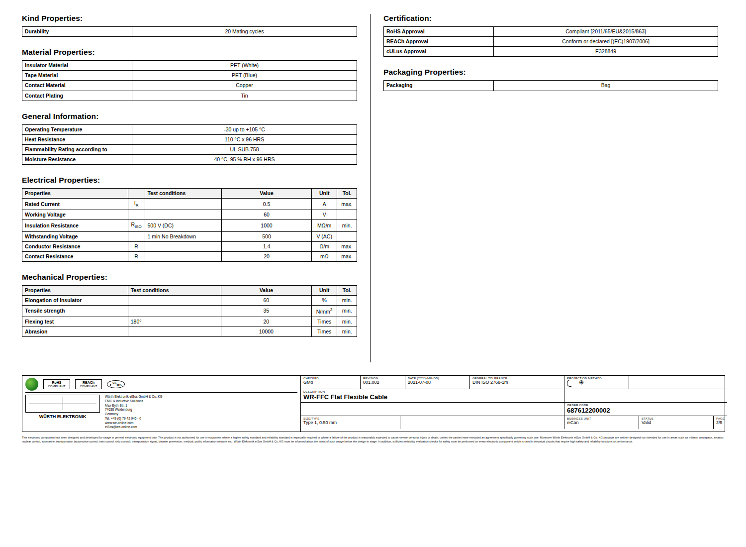Kind Properties:
| Durability | 20 Mating cycles |
Material Properties:
| Insulator Material | PET (White) |
| Tape Material | PET (Blue) |
| Contact Material | Copper |
| Contact Plating | Tin |
General Information:
| Operating Temperature | -30 up to +105 °C |
| Heat Resistance | 110 °C x 96 HRS |
| Flammability Rating according to | UL SUB.758 |
| Moisture Resistance | 40 °C, 95 % RH x 96 HRS |
Electrical Properties:
| Properties | | Test conditions | Value | Unit | Tol. |
| --- | --- | --- | --- | --- | --- |
| Rated Current | I R | | 0.5 | A | max. |
| Working Voltage | | | 60 | V | |
| Insulation Resistance | R ISO | 500 V (DC) | 1000 | MΩ/m | min. |
| Withstanding Voltage | | 1 min No Breakdown | 500 | V (AC) | |
| Conductor Resistance | R | | 1.4 | Ω/m | max. |
| Contact Resistance | R | | 20 | mΩ | max. |
Mechanical Properties:
| Properties | Test conditions | Value | Unit | Tol. |
| --- | --- | --- | --- | --- |
| Elongation of Insulator | | 60 | % | min. |
| Tensile strength | | 35 | N/mm 2 | min. |
| Flexing test | 180° | 20 | Times | min. |
| Abrasion | | 10000 | Times | min. |
Certification:
| RoHS Approval | Compliant [2011/65/EU&2015/863] |
| REACh Approval | Conform or declared [(EC)1907/2006] |
| cULus Approval | E328849 |
Packaging Properties:
| Packaging | Bag |
RoHSCOMPLIANT REACh COMPLIANT cULus
WÜRTH ELEKTRONIK
Würth Elektronik eiSos GmbH & Co. KG
EMC & Inductive Solutions
Max-Eyth-Str. 1
74638 Waldenburg
Germany
Tel. +49 (0) 79 42 945 - 0
www.we-online.com
eiSos@we-online.com
Checked GMo
Revision 001.002
Date (YYYY-MM-DD) 2021-07-08
General Tolerance DIN ISO 2768-1m
Projection Method
Description WR-FFC Flat Flexible Cable
Order Code 687612200002
Size/Type Type 1, 0.50 mm
Business Unit eiCan
Status Valid
Page 2/5
This electronic component has been designed and developed for usage in general electronic equipment only. This product is not authorized for use in equipment where a higher safety standard and reliability standard is especially required or where a failure of the product is reasonably expected to cause severe personal injury or death, unless the parties have executed an agreement specifically governing such use. Moreover Würth Elektronik eiSos GmbH & Co. KG products are neither designed nor intended for use in areas such as military, aerospace, aviation, nuclear control, submarine, transportation (automotive control, train control, ship control), transportation signal, disaster prevention, medical, public information network etc.. Würth Elektronik eiSos GmbH & Co. KG must be informed about the intent of such usage before the design-in stage. In addition, sufficient reliability evaluation checks for safety must be performed on every electronic component which is used in electrical circuits that require high safety and reliability functions or performance.